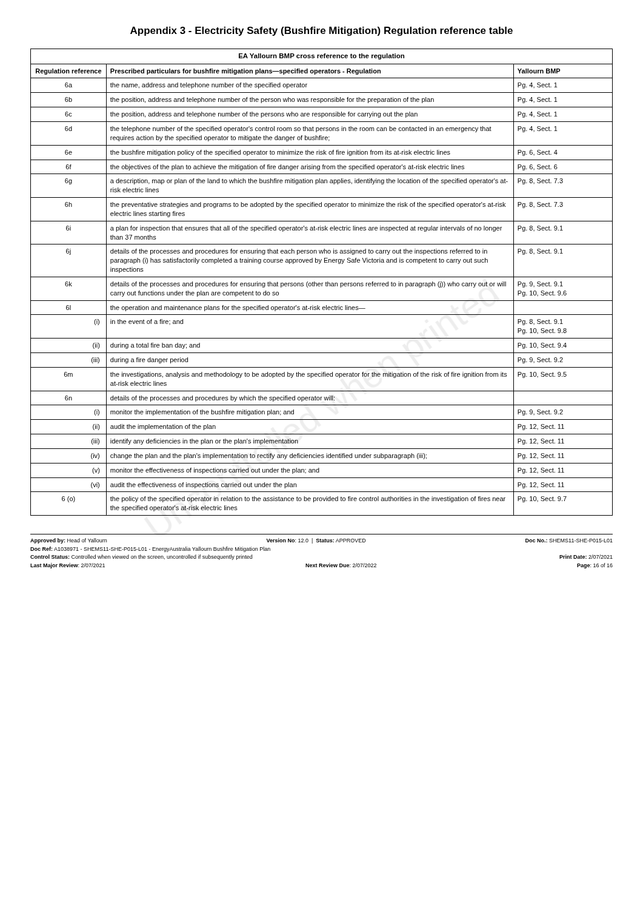Uncontrolled when printed
Appendix 3 - Electricity Safety (Bushfire Mitigation) Regulation reference table
| EA Yallourn BMP cross reference to the regulation |
| Regulation reference | Prescribed particulars for bushfire mitigation plans—specified operators - Regulation | Yallourn BMP |
| 6a | the name, address and telephone number of the specified operator | Pg. 4, Sect. 1 |
| 6b | the position, address and telephone number of the person who was responsible for the preparation of the plan | Pg. 4, Sect. 1 |
| 6c | the position, address and telephone number of the persons who are responsible for carrying out the plan | Pg. 4, Sect. 1 |
| 6d | the telephone number of the specified operator's control room so that persons in the room can be contacted in an emergency that requires action by the specified operator to mitigate the danger of bushfire; | Pg. 4, Sect. 1 |
| 6e | the bushfire mitigation policy of the specified operator to minimize the risk of fire ignition from its at-risk electric lines | Pg. 6, Sect. 4 |
| 6f | the objectives of the plan to achieve the mitigation of fire danger arising from the specified operator's at-risk electric lines | Pg. 6, Sect. 6 |
| 6g | a description, map or plan of the land to which the bushfire mitigation plan applies, identifying the location of the specified operator's at-risk electric lines | Pg. 8, Sect. 7.3 |
| 6h | the preventative strategies and programs to be adopted by the specified operator to minimize the risk of the specified operator's at-risk electric lines starting fires | Pg. 8, Sect. 7.3 |
| 6i | a plan for inspection that ensures that all of the specified operator's at-risk electric lines are inspected at regular intervals of no longer than 37 months | Pg. 8, Sect. 9.1 |
| 6j | details of the processes and procedures for ensuring that each person who is assigned to carry out the inspections referred to in paragraph (i) has satisfactorily completed a training course approved by Energy Safe Victoria and is competent to carry out such inspections | Pg. 8, Sect. 9.1 |
| 6k | details of the processes and procedures for ensuring that persons (other than persons referred to in paragraph (j)) who carry out or will carry out functions under the plan are competent to do so | Pg. 9, Sect. 9.1 Pg. 10, Sect. 9.6 |
| 6l | the operation and maintenance plans for the specified operator's at-risk electric lines— | |
| (i) | in the event of a fire; and | Pg. 8, Sect. 9.1 Pg. 10, Sect. 9.8 |
| (ii) | during a total fire ban day; and | Pg. 10, Sect. 9.4 |
| (iii) | during a fire danger period | Pg. 9, Sect. 9.2 |
| 6m | the investigations, analysis and methodology to be adopted by the specified operator for the mitigation of the risk of fire ignition from its at-risk electric lines | Pg. 10, Sect. 9.5 |
| 6n | details of the processes and procedures by which the specified operator will: | |
| (i) | monitor the implementation of the bushfire mitigation plan; and | Pg. 9, Sect. 9.2 |
| (ii) | audit the implementation of the plan | Pg. 12, Sect. 11 |
| (iii) | identify any deficiencies in the plan or the plan's implementation | Pg. 12, Sect. 11 |
| (iv) | change the plan and the plan's implementation to rectify any deficiencies identified under subparagraph (iii); | Pg. 12, Sect. 11 |
| (v) | monitor the effectiveness of inspections carried out under the plan; and | Pg. 12, Sect. 11 |
| (vi) | audit the effectiveness of inspections carried out under the plan | Pg. 12, Sect. 11 |
| 6 (o) | the policy of the specified operator in relation to the assistance to be provided to fire control authorities in the investigation of fires near the specified operator's at-risk electric lines | Pg. 10, Sect. 9.7 |
Approved by: Head of Yallourn Version No: 12.0 | Status: APPROVED Doc No.: SHEMS11-SHE-P015-L01
Doc Ref: A1038971 - SHEMS11-SHE-P015-L01 - EnergyAustralia Yallourn Bushfire Mitigation Plan
Control Status: Controlled when viewed on the screen, uncontrolled if subsequently printed Print Date: 2/07/2021
Last Major Review: 2/07/2021 Next Review Due: 2/07/2022 Page: 16 of 16